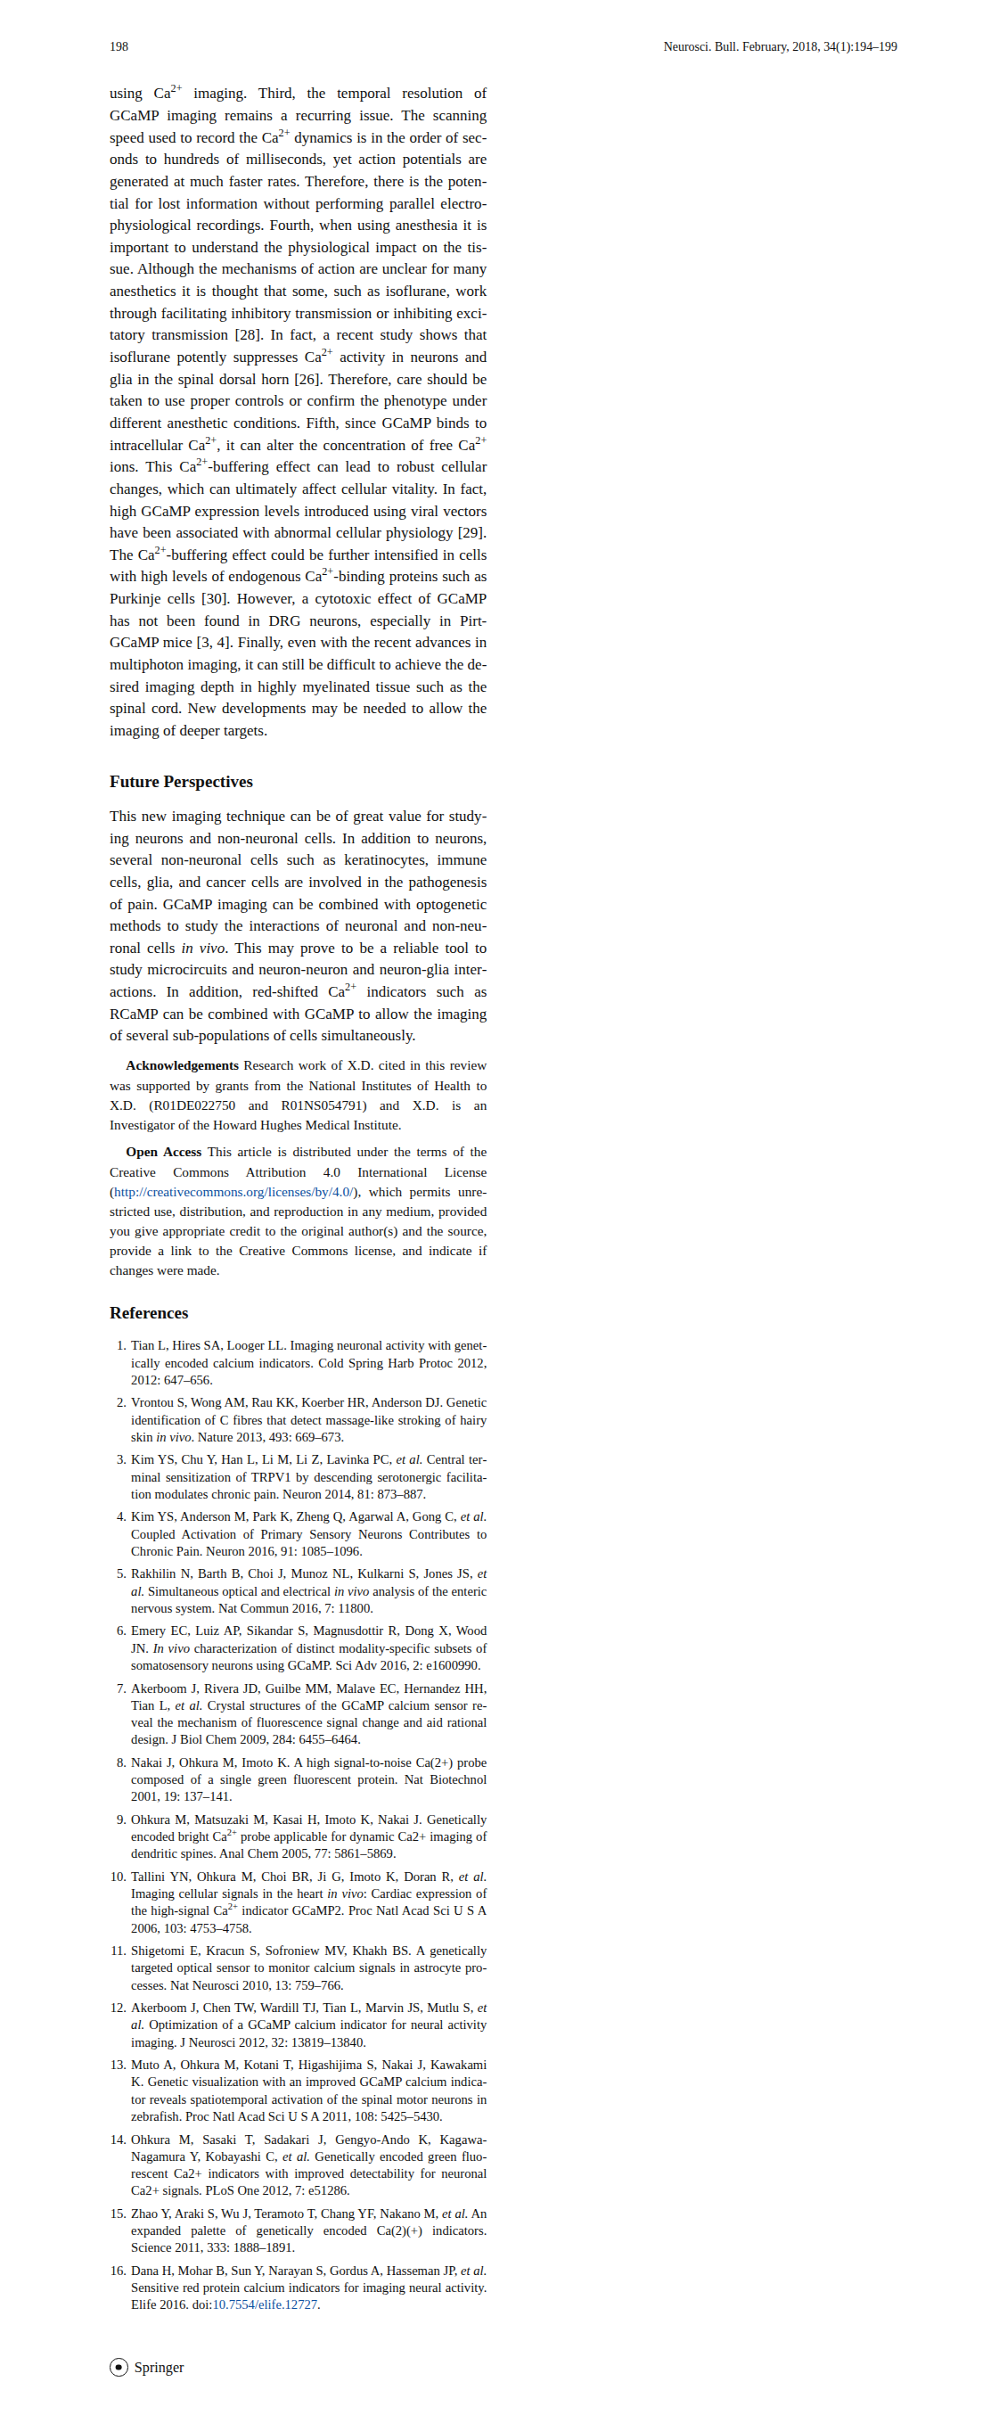198 Neurosci. Bull. February, 2018, 34(1):194–199
using Ca2+ imaging. Third, the temporal resolution of GCaMP imaging remains a recurring issue. The scanning speed used to record the Ca2+ dynamics is in the order of seconds to hundreds of milliseconds, yet action potentials are generated at much faster rates. Therefore, there is the potential for lost information without performing parallel electrophysiological recordings. Fourth, when using anesthesia it is important to understand the physiological impact on the tissue. Although the mechanisms of action are unclear for many anesthetics it is thought that some, such as isoflurane, work through facilitating inhibitory transmission or inhibiting excitatory transmission [28]. In fact, a recent study shows that isoflurane potently suppresses Ca2+ activity in neurons and glia in the spinal dorsal horn [26]. Therefore, care should be taken to use proper controls or confirm the phenotype under different anesthetic conditions. Fifth, since GCaMP binds to intracellular Ca2+, it can alter the concentration of free Ca2+ ions. This Ca2+-buffering effect can lead to robust cellular changes, which can ultimately affect cellular vitality. In fact, high GCaMP expression levels introduced using viral vectors have been associated with abnormal cellular physiology [29]. The Ca2+-buffering effect could be further intensified in cells with high levels of endogenous Ca2+-binding proteins such as Purkinje cells [30]. However, a cytotoxic effect of GCaMP has not been found in DRG neurons, especially in Pirt-GCaMP mice [3, 4]. Finally, even with the recent advances in multiphoton imaging, it can still be difficult to achieve the desired imaging depth in highly myelinated tissue such as the spinal cord. New developments may be needed to allow the imaging of deeper targets.
Future Perspectives
This new imaging technique can be of great value for studying neurons and non-neuronal cells. In addition to neurons, several non-neuronal cells such as keratinocytes, immune cells, glia, and cancer cells are involved in the pathogenesis of pain. GCaMP imaging can be combined with optogenetic methods to study the interactions of neuronal and non-neuronal cells in vivo. This may prove to be a reliable tool to study microcircuits and neuron-neuron and neuron-glia interactions. In addition, red-shifted Ca2+ indicators such as RCaMP can be combined with GCaMP to allow the imaging of several sub-populations of cells simultaneously.
Acknowledgements Research work of X.D. cited in this review was supported by grants from the National Institutes of Health to X.D. (R01DE022750 and R01NS054791) and X.D. is an Investigator of the Howard Hughes Medical Institute.
Open Access This article is distributed under the terms of the Creative Commons Attribution 4.0 International License (http://creativecommons.org/licenses/by/4.0/), which permits unrestricted use, distribution, and reproduction in any medium, provided you give appropriate credit to the original author(s) and the source, provide a link to the Creative Commons license, and indicate if changes were made.
References
Tian L, Hires SA, Looger LL. Imaging neuronal activity with genetically encoded calcium indicators. Cold Spring Harb Protoc 2012, 2012: 647–656.
Vrontou S, Wong AM, Rau KK, Koerber HR, Anderson DJ. Genetic identification of C fibres that detect massage-like stroking of hairy skin in vivo. Nature 2013, 493: 669–673.
Kim YS, Chu Y, Han L, Li M, Li Z, Lavinka PC, et al. Central terminal sensitization of TRPV1 by descending serotonergic facilitation modulates chronic pain. Neuron 2014, 81: 873–887.
Kim YS, Anderson M, Park K, Zheng Q, Agarwal A, Gong C, et al. Coupled Activation of Primary Sensory Neurons Contributes to Chronic Pain. Neuron 2016, 91: 1085–1096.
Rakhilin N, Barth B, Choi J, Munoz NL, Kulkarni S, Jones JS, et al. Simultaneous optical and electrical in vivo analysis of the enteric nervous system. Nat Commun 2016, 7: 11800.
Emery EC, Luiz AP, Sikandar S, Magnusdottir R, Dong X, Wood JN. In vivo characterization of distinct modality-specific subsets of somatosensory neurons using GCaMP. Sci Adv 2016, 2: e1600990.
Akerboom J, Rivera JD, Guilbe MM, Malave EC, Hernandez HH, Tian L, et al. Crystal structures of the GCaMP calcium sensor reveal the mechanism of fluorescence signal change and aid rational design. J Biol Chem 2009, 284: 6455–6464.
Nakai J, Ohkura M, Imoto K. A high signal-to-noise Ca(2+) probe composed of a single green fluorescent protein. Nat Biotechnol 2001, 19: 137–141.
Ohkura M, Matsuzaki M, Kasai H, Imoto K, Nakai J. Genetically encoded bright Ca2+ probe applicable for dynamic Ca2+ imaging of dendritic spines. Anal Chem 2005, 77: 5861–5869.
Tallini YN, Ohkura M, Choi BR, Ji G, Imoto K, Doran R, et al. Imaging cellular signals in the heart in vivo: Cardiac expression of the high-signal Ca2+ indicator GCaMP2. Proc Natl Acad Sci U S A 2006, 103: 4753–4758.
Shigetomi E, Kracun S, Sofroniew MV, Khakh BS. A genetically targeted optical sensor to monitor calcium signals in astrocyte processes. Nat Neurosci 2010, 13: 759–766.
Akerboom J, Chen TW, Wardill TJ, Tian L, Marvin JS, Mutlu S, et al. Optimization of a GCaMP calcium indicator for neural activity imaging. J Neurosci 2012, 32: 13819–13840.
Muto A, Ohkura M, Kotani T, Higashijima S, Nakai J, Kawakami K. Genetic visualization with an improved GCaMP calcium indicator reveals spatiotemporal activation of the spinal motor neurons in zebrafish. Proc Natl Acad Sci U S A 2011, 108: 5425–5430.
Ohkura M, Sasaki T, Sadakari J, Gengyo-Ando K, Kagawa-Nagamura Y, Kobayashi C, et al. Genetically encoded green fluorescent Ca2+ indicators with improved detectability for neuronal Ca2+ signals. PLoS One 2012, 7: e51286.
Zhao Y, Araki S, Wu J, Teramoto T, Chang YF, Nakano M, et al. An expanded palette of genetically encoded Ca(2)(+) indicators. Science 2011, 333: 1888–1891.
Dana H, Mohar B, Sun Y, Narayan S, Gordus A, Hasseman JP, et al. Sensitive red protein calcium indicators for imaging neural activity. Elife 2016. doi:10.7554/elife.12727.
Springer